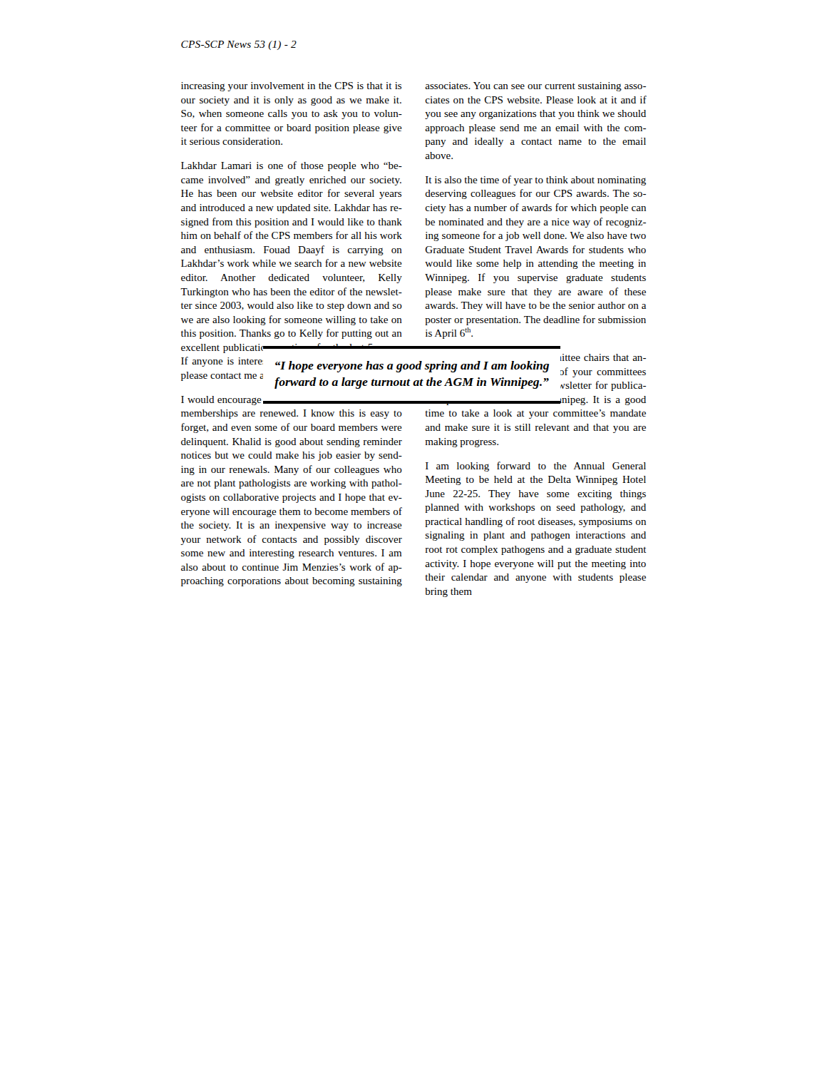CPS-SCP News 53 (1) - 2
increasing your involvement in the CPS is that it is our society and it is only as good as we make it. So, when someone calls you to ask you to volunteer for a committee or board position please give it serious consideration.
Lakhdar Lamari is one of those people who “became involved” and greatly enriched our society. He has been our website editor for several years and introduced a new updated site. Lakhdar has resigned from this position and I would like to thank him on behalf of the CPS members for all his work and enthusiasm. Fouad Daayf is carrying on Lakhdar’s work while we search for a new website editor. Another dedicated volunteer, Kelly Turkington who has been the editor of the newsletter since 2003, would also like to step down and so we are also looking for someone willing to take on this position. Thanks go to Kelly for putting out an excellent publication, on time, for the last 5 years. If anyone is interested in either of these positions please contact me at Mlgg@novozymes.com.
I would encourage all members to ensure that their memberships are renewed. I know this is easy to forget, and even some of our board members were delinquent. Khalid is good about sending reminder notices but we could make his job easier by sending in our renewals. Many of our colleagues who are not plant pathologists are working with pathologists on collaborative projects and I hope that everyone will encourage them to become members of the society. It is an inexpensive way to increase your network of contacts and possibly discover some new and interesting research ventures. I am also about to continue Jim Menzies’s work of approaching corporations about becoming sustaining associates. You can see our current sustaining associates on the CPS website. Please look at it and if you see any organizations that you think we should approach please send me an email with the company and ideally a contact name to the email above.
It is also the time of year to think about nominating deserving colleagues for our CPS awards. The society has a number of awards for which people can be nominated and they are a nice way of recognizing someone for a job well done. We also have two Graduate Student Travel Awards for students who would like some help in attending the meeting in Winnipeg. If you supervise graduate students please make sure that they are aware of these awards. They will have to be the senior author on a poster or presentation. The deadline for submission is April 6th.
This is a reminder to all committee chairs that annual reports on the activities of your committees should be submitted to the Newsletter for publication prior to the AGM in Winnipeg. It is a good time to take a look at your committee’s mandate and make sure it is still relevant and that you are making progress.
I am looking forward to the Annual General Meeting to be held at the Delta Winnipeg Hotel June 22-25. They have some exciting things planned with workshops on seed pathology, and practical handling of root diseases, symposiums on signaling in plant and pathogen interactions and root rot complex pathogens and a graduate student activity. I hope everyone will put the meeting into their calendar and anyone with students please bring them
“I hope everyone has a good spring and I am looking forward to a large turnout at the AGM in Winnipeg.”